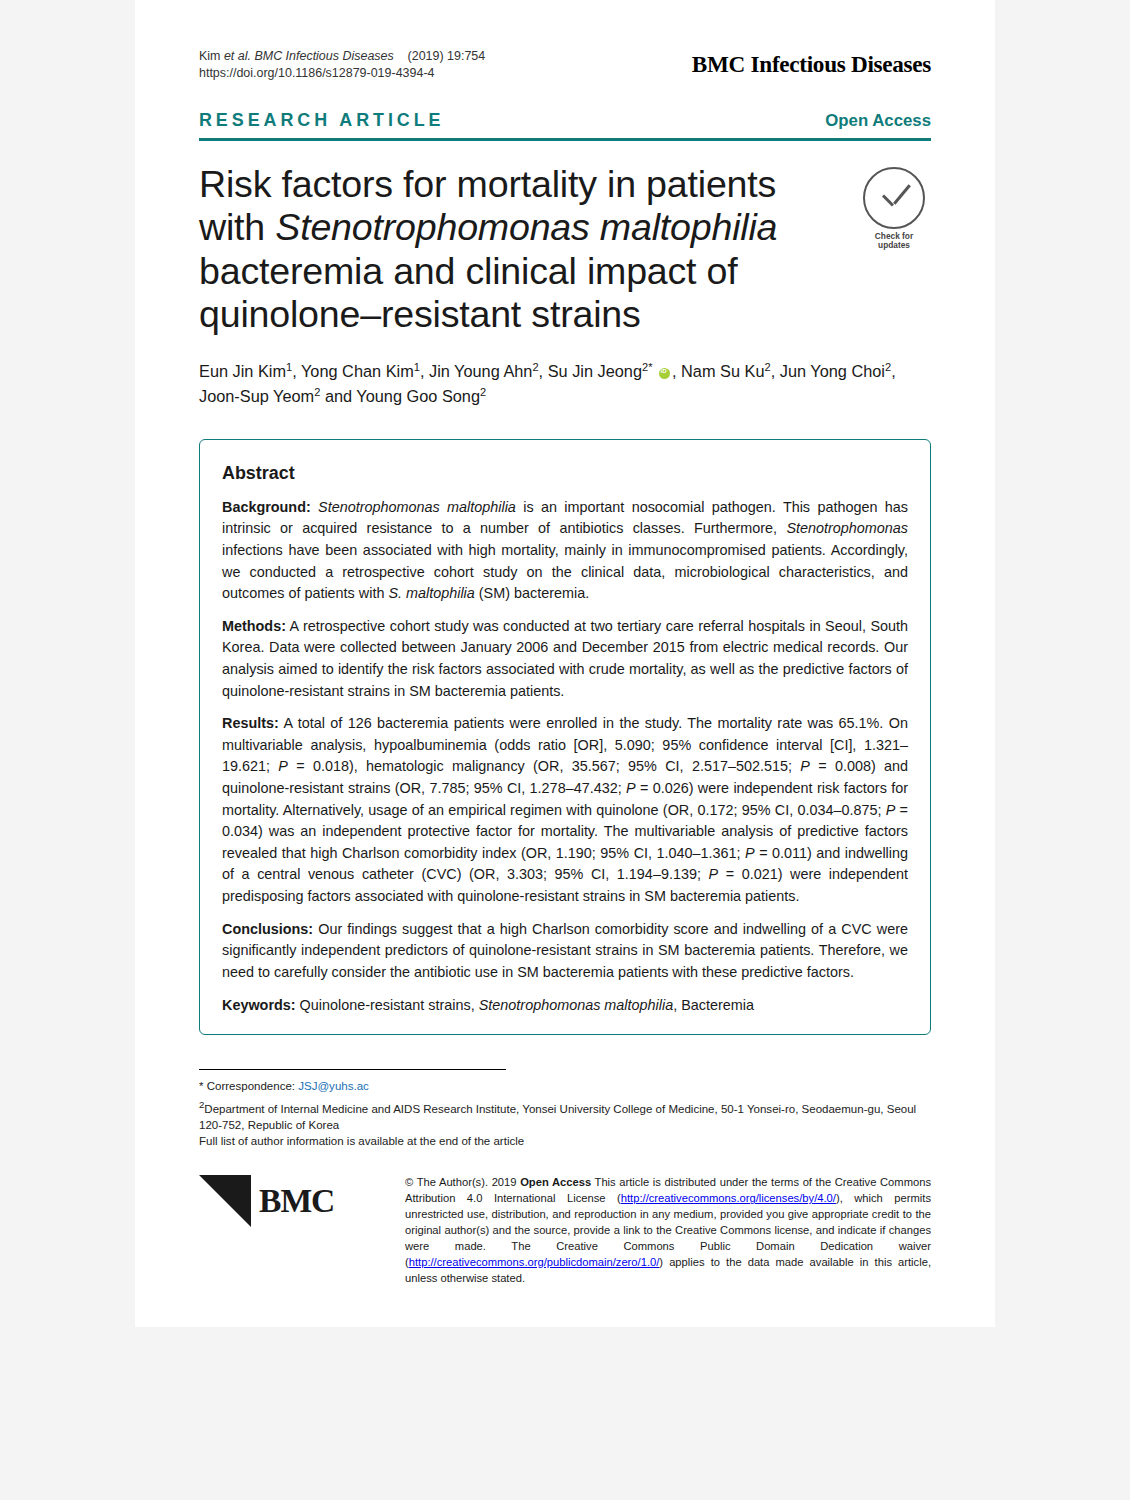Kim et al. BMC Infectious Diseases (2019) 19:754
https://doi.org/10.1186/s12879-019-4394-4
BMC Infectious Diseases
Research Article
Open Access
Risk factors for mortality in patients with Stenotrophomonas maltophilia bacteremia and clinical impact of quinolone–resistant strains
Check for
updates
Eun Jin Kim1, Yong Chan Kim1, Jin Young Ahn2, Su Jin Jeong2* , Nam Su Ku2, Jun Yong Choi2, Joon-Sup Yeom2 and Young Goo Song2
Abstract
Background: Stenotrophomonas maltophilia is an important nosocomial pathogen. This pathogen has intrinsic or acquired resistance to a number of antibiotics classes. Furthermore, Stenotrophomonas infections have been associated with high mortality, mainly in immunocompromised patients. Accordingly, we conducted a retrospective cohort study on the clinical data, microbiological characteristics, and outcomes of patients with S. maltophilia (SM) bacteremia.
Methods: A retrospective cohort study was conducted at two tertiary care referral hospitals in Seoul, South Korea. Data were collected between January 2006 and December 2015 from electric medical records. Our analysis aimed to identify the risk factors associated with crude mortality, as well as the predictive factors of quinolone-resistant strains in SM bacteremia patients.
Results: A total of 126 bacteremia patients were enrolled in the study. The mortality rate was 65.1%. On multivariable analysis, hypoalbuminemia (odds ratio [OR], 5.090; 95% confidence interval [CI], 1.321–19.621; P = 0.018), hematologic malignancy (OR, 35.567; 95% CI, 2.517–502.515; P = 0.008) and quinolone-resistant strains (OR, 7.785; 95% CI, 1.278–47.432; P = 0.026) were independent risk factors for mortality. Alternatively, usage of an empirical regimen with quinolone (OR, 0.172; 95% CI, 0.034–0.875; P = 0.034) was an independent protective factor for mortality. The multivariable analysis of predictive factors revealed that high Charlson comorbidity index (OR, 1.190; 95% CI, 1.040–1.361; P = 0.011) and indwelling of a central venous catheter (CVC) (OR, 3.303; 95% CI, 1.194–9.139; P = 0.021) were independent predisposing factors associated with quinolone-resistant strains in SM bacteremia patients.
Conclusions: Our findings suggest that a high Charlson comorbidity score and indwelling of a CVC were significantly independent predictors of quinolone-resistant strains in SM bacteremia patients. Therefore, we need to carefully consider the antibiotic use in SM bacteremia patients with these predictive factors.
Keywords: Quinolone-resistant strains, Stenotrophomonas maltophilia, Bacteremia
* Correspondence: JSJ@yuhs.ac
2Department of Internal Medicine and AIDS Research Institute, Yonsei University College of Medicine, 50-1 Yonsei-ro, Seodaemun-gu, Seoul 120-752, Republic of Korea
Full list of author information is available at the end of the article
BMC
© The Author(s). 2019 Open Access This article is distributed under the terms of the Creative Commons Attribution 4.0 International License (http://creativecommons.org/licenses/by/4.0/), which permits unrestricted use, distribution, and reproduction in any medium, provided you give appropriate credit to the original author(s) and the source, provide a link to the Creative Commons license, and indicate if changes were made. The Creative Commons Public Domain Dedication waiver (http://creativecommons.org/publicdomain/zero/1.0/) applies to the data made available in this article, unless otherwise stated.